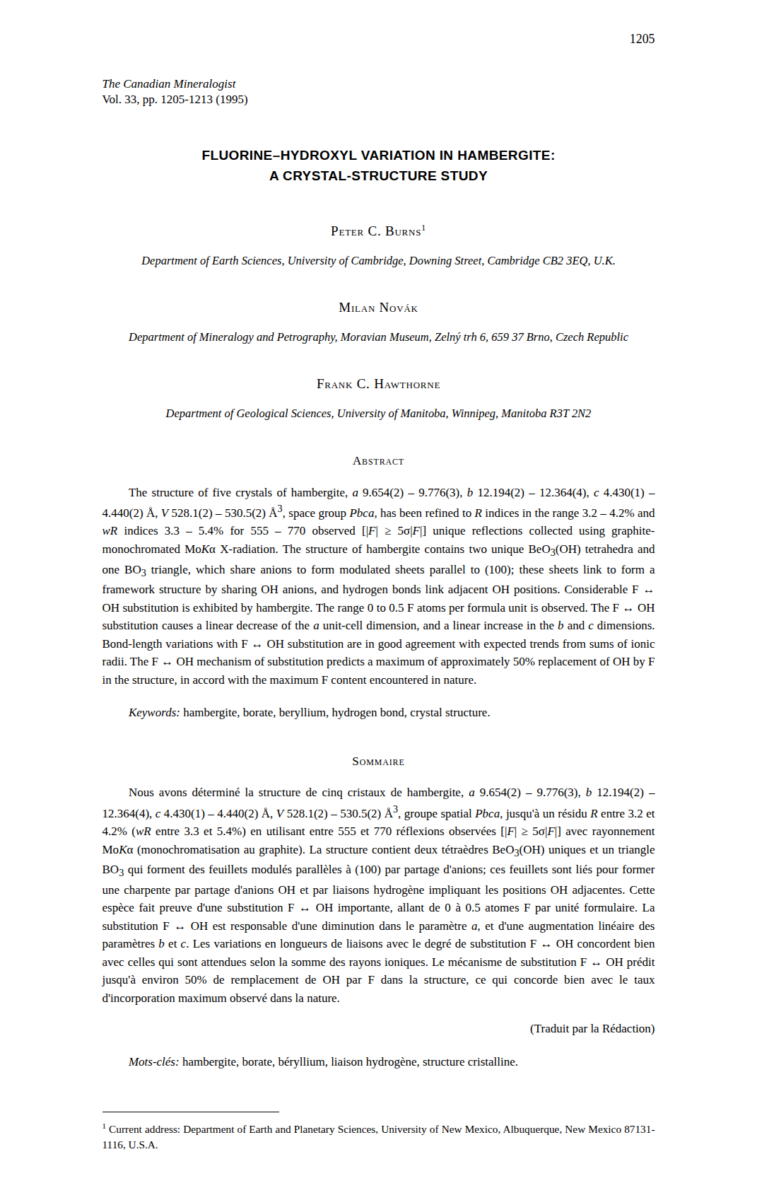1205
The Canadian Mineralogist
Vol. 33, pp. 1205-1213 (1995)
Fluorine–Hydroxyl Variation in Hambergite:
A Crystal-Structure Study
Peter C. Burns1
Department of Earth Sciences, University of Cambridge, Downing Street, Cambridge CB2 3EQ, U.K.
Milan Novák
Department of Mineralogy and Petrography, Moravian Museum, Zelný trh 6, 659 37 Brno, Czech Republic
Frank C. Hawthorne
Department of Geological Sciences, University of Manitoba, Winnipeg, Manitoba R3T 2N2
Abstract
The structure of five crystals of hambergite, a 9.654(2) – 9.776(3), b 12.194(2) – 12.364(4), c 4.430(1) – 4.440(2) Å, V 528.1(2) – 530.5(2) Å3, space group Pbca, has been refined to R indices in the range 3.2 – 4.2% and wR indices 3.3 – 5.4% for 555 – 770 observed [|F| ≥ 5σ|F|] unique reflections collected using graphite-monochromated MoKα X-radiation. The structure of hambergite contains two unique BeO3(OH) tetrahedra and one BO3 triangle, which share anions to form modulated sheets parallel to (100); these sheets link to form a framework structure by sharing OH anions, and hydrogen bonds link adjacent OH positions. Considerable F ↔ OH substitution is exhibited by hambergite. The range 0 to 0.5 F atoms per formula unit is observed. The F ↔ OH substitution causes a linear decrease of the a unit-cell dimension, and a linear increase in the b and c dimensions. Bond-length variations with F ↔ OH substitution are in good agreement with expected trends from sums of ionic radii. The F ↔ OH mechanism of substitution predicts a maximum of approximately 50% replacement of OH by F in the structure, in accord with the maximum F content encountered in nature.
Keywords: hambergite, borate, beryllium, hydrogen bond, crystal structure.
Sommaire
Nous avons déterminé la structure de cinq cristaux de hambergite, a 9.654(2) – 9.776(3), b 12.194(2) – 12.364(4), c 4.430(1) – 4.440(2) Å, V 528.1(2) – 530.5(2) Å3, groupe spatial Pbca, jusqu'à un résidu R entre 3.2 et 4.2% (wR entre 3.3 et 5.4%) en utilisant entre 555 et 770 réflexions observées [|F| ≥ 5σ|F|] avec rayonnement MoKα (monochromatisation au graphite). La structure contient deux tétraèdres BeO3(OH) uniques et un triangle BO3 qui forment des feuillets modulés parallèles à (100) par partage d'anions; ces feuillets sont liés pour former une charpente par partage d'anions OH et par liaisons hydrogène impliquant les positions OH adjacentes. Cette espèce fait preuve d'une substitution F ↔ OH importante, allant de 0 à 0.5 atomes F par unité formulaire. La substitution F ↔ OH est responsable d'une diminution dans le paramètre a, et d'une augmentation linéaire des paramètres b et c. Les variations en longueurs de liaisons avec le degré de substitution F ↔ OH concordent bien avec celles qui sont attendues selon la somme des rayons ioniques. Le mécanisme de substitution F ↔ OH prédit jusqu'à environ 50% de remplacement de OH par F dans la structure, ce qui concorde bien avec le taux d'incorporation maximum observé dans la nature.
(Traduit par la Rédaction)
Mots-clés: hambergite, borate, béryllium, liaison hydrogène, structure cristalline.
1 Current address: Department of Earth and Planetary Sciences, University of New Mexico, Albuquerque, New Mexico 87131-1116, U.S.A.